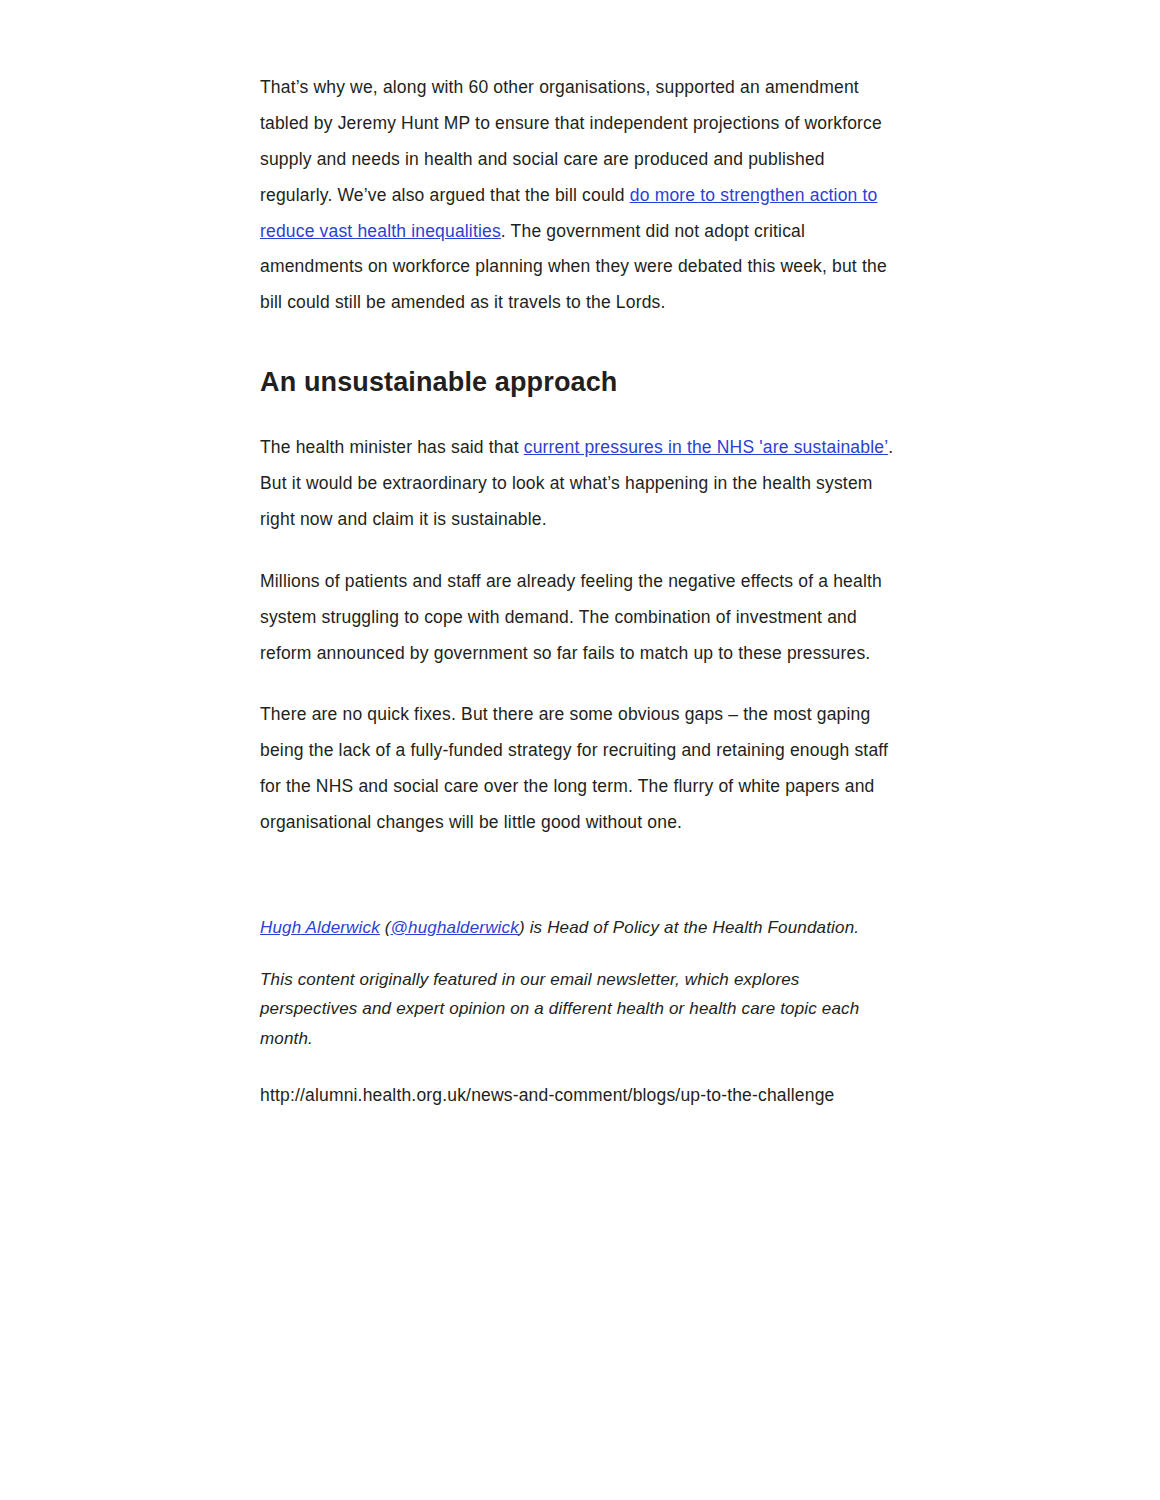That’s why we, along with 60 other organisations, supported an amendment tabled by Jeremy Hunt MP to ensure that independent projections of workforce supply and needs in health and social care are produced and published regularly. We’ve also argued that the bill could do more to strengthen action to reduce vast health inequalities. The government did not adopt critical amendments on workforce planning when they were debated this week, but the bill could still be amended as it travels to the Lords.
An unsustainable approach
The health minister has said that current pressures in the NHS 'are sustainable’. But it would be extraordinary to look at what’s happening in the health system right now and claim it is sustainable.
Millions of patients and staff are already feeling the negative effects of a health system struggling to cope with demand. The combination of investment and reform announced by government so far fails to match up to these pressures.
There are no quick fixes. But there are some obvious gaps – the most gaping being the lack of a fully-funded strategy for recruiting and retaining enough staff for the NHS and social care over the long term. The flurry of white papers and organisational changes will be little good without one.
Hugh Alderwick (@hughalderwick) is Head of Policy at the Health Foundation.
This content originally featured in our email newsletter, which explores perspectives and expert opinion on a different health or health care topic each month.
http://alumni.health.org.uk/news-and-comment/blogs/up-to-the-challenge